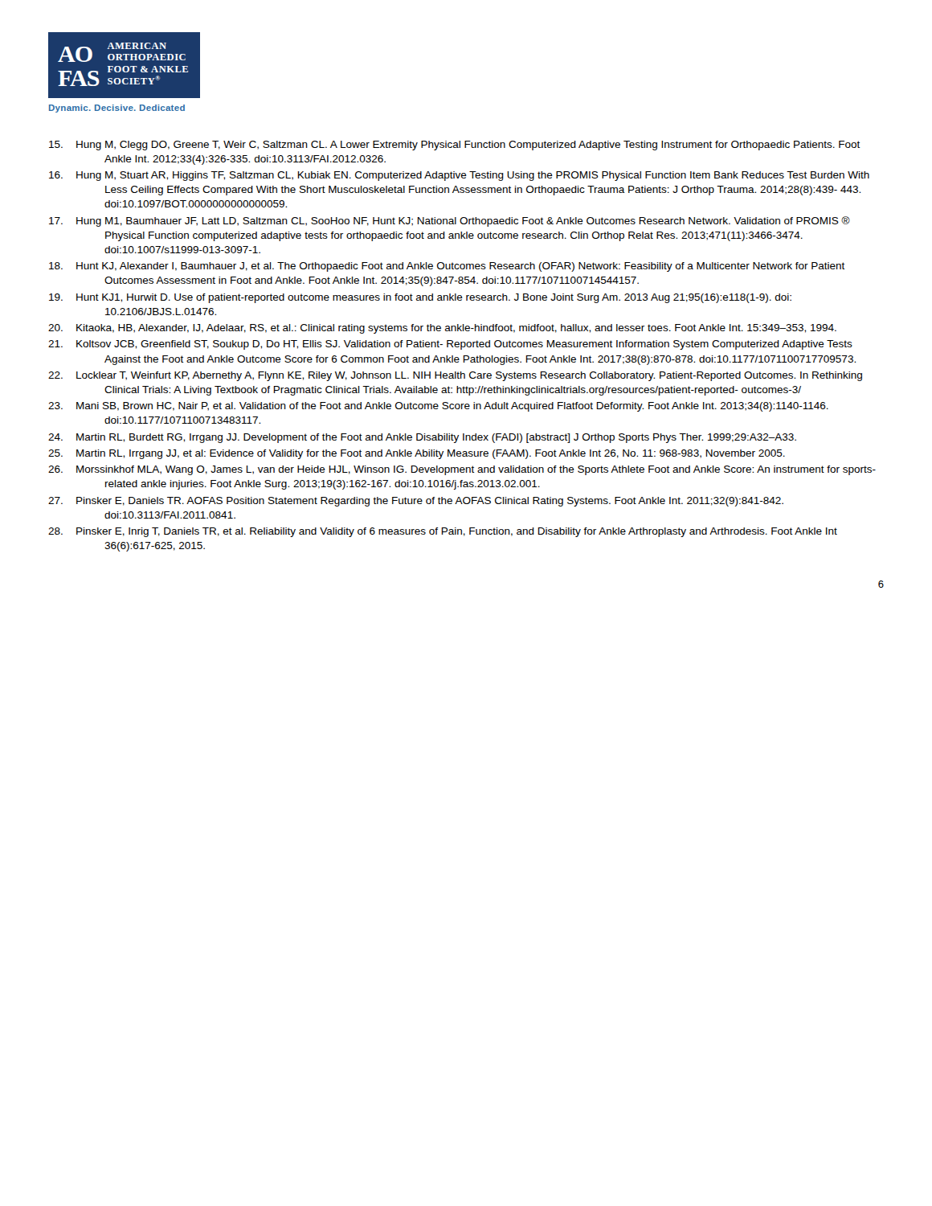AO
FAS
American
Orthopaedic
Foot & Ankle
Society®
Dynamic. Decisive. Dedicated
15.
Hung M, Clegg DO, Greene T, Weir C, Saltzman CL. A Lower Extremity Physical Function Computerized Adaptive Testing Instrument for Orthopaedic Patients. Foot Ankle Int. 2012;33(4):326-335. doi:10.3113/FAI.2012.0326.
16.
Hung M, Stuart AR, Higgins TF, Saltzman CL, Kubiak EN. Computerized Adaptive Testing Using the PROMIS Physical Function Item Bank Reduces Test Burden With Less Ceiling Effects Compared With the Short Musculoskeletal Function Assessment in Orthopaedic Trauma Patients: J Orthop Trauma. 2014;28(8):439- 443. doi:10.1097/BOT.0000000000000059.
17.
Hung M1, Baumhauer JF, Latt LD, Saltzman CL, SooHoo NF, Hunt KJ; National Orthopaedic Foot & Ankle Outcomes Research Network. Validation of PROMIS ® Physical Function computerized adaptive tests for orthopaedic foot and ankle outcome research. Clin Orthop Relat Res. 2013;471(11):3466-3474. doi:10.1007/s11999-013-3097-1.
18.
Hunt KJ, Alexander I, Baumhauer J, et al. The Orthopaedic Foot and Ankle Outcomes Research (OFAR) Network: Feasibility of a Multicenter Network for Patient Outcomes Assessment in Foot and Ankle. Foot Ankle Int. 2014;35(9):847-854. doi:10.1177/1071100714544157.
19.
Hunt KJ1, Hurwit D. Use of patient-reported outcome measures in foot and ankle research. J Bone Joint Surg Am. 2013 Aug 21;95(16):e118(1-9). doi: 10.2106/JBJS.L.01476.
20.
Kitaoka, HB, Alexander, IJ, Adelaar, RS, et al.: Clinical rating systems for the ankle-hindfoot, midfoot, hallux, and lesser toes. Foot Ankle Int. 15:349–353, 1994.
21.
Koltsov JCB, Greenfield ST, Soukup D, Do HT, Ellis SJ. Validation of Patient- Reported Outcomes Measurement Information System Computerized Adaptive Tests Against the Foot and Ankle Outcome Score for 6 Common Foot and Ankle Pathologies. Foot Ankle Int. 2017;38(8):870-878. doi:10.1177/1071100717709573.
22.
Locklear T, Weinfurt KP, Abernethy A, Flynn KE, Riley W, Johnson LL. NIH Health Care Systems Research Collaboratory. Patient-Reported Outcomes. In Rethinking Clinical Trials: A Living Textbook of Pragmatic Clinical Trials. Available at: http://rethinkingclinicaltrials.org/resources/patient-reported- outcomes-3/
23.
Mani SB, Brown HC, Nair P, et al. Validation of the Foot and Ankle Outcome Score in Adult Acquired Flatfoot Deformity. Foot Ankle Int. 2013;34(8):1140-1146. doi:10.1177/1071100713483117.
24.
Martin RL, Burdett RG, Irrgang JJ. Development of the Foot and Ankle Disability Index (FADI) [abstract] J Orthop Sports Phys Ther. 1999;29:A32–A33.
25.
Martin RL, Irrgang JJ, et al: Evidence of Validity for the Foot and Ankle Ability Measure (FAAM). Foot Ankle Int 26, No. 11: 968-983, November 2005.
26.
Morssinkhof MLA, Wang O, James L, van der Heide HJL, Winson IG. Development and validation of the Sports Athlete Foot and Ankle Score: An instrument for sports-related ankle injuries. Foot Ankle Surg. 2013;19(3):162-167. doi:10.1016/j.fas.2013.02.001.
27.
Pinsker E, Daniels TR. AOFAS Position Statement Regarding the Future of the AOFAS Clinical Rating Systems. Foot Ankle Int. 2011;32(9):841-842. doi:10.3113/FAI.2011.0841.
28.
Pinsker E, Inrig T, Daniels TR, et al. Reliability and Validity of 6 measures of Pain, Function, and Disability for Ankle Arthroplasty and Arthrodesis. Foot Ankle Int 36(6):617-625, 2015.
6